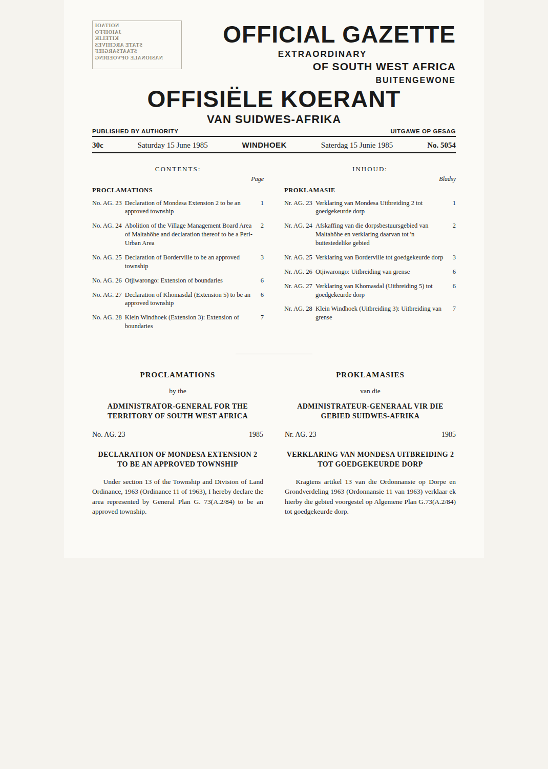NOITAOI JAIOIFFO KITELIK STATE ARCHIVES STAATSARGIEF NASIONALE OPVOEDING
OFFICIAL GAZETTE
EXTRAORDINARY
OF SOUTH WEST AFRICA
BUITENGEWONE
OFFISIËLE KOERANT
VAN SUIDWES-AFRIKA
PUBLISHED BY AUTHORITY UITGAWE OP GESAG
30c Saturday 15 June 1985 WINDHOEK Saterdag 15 Junie 1985 No. 5054
CONTENTS:
Page
PROCLAMATIONS
| No. AG. 23 | Declaration of Mondesa Extension 2 to be an approved township | 1 |
| No. AG. 24 | Abolition of the Village Management Board Area of Maltahöhe and declaration thereof to be a Peri-Urban Area | 2 |
| No. AG. 25 | Declaration of Borderville to be an approved township | 3 |
| No. AG. 26 | Otjiwarongo: Extension of boundaries | 6 |
| No. AG. 27 | Declaration of Khomasdal (Extension 5) to be an approved township | 6 |
| No. AG. 28 | Klein Windhoek (Extension 3): Extension of boundaries | 7 |
INHOUD:
Bladsy
PROKLAMASIE
| Nr. AG. 23 | Verklaring van Mondesa Uitbreiding 2 tot goedgekeurde dorp | 1 |
| Nr. AG. 24 | Afskaffing van die dorpsbestuursgebied van Maltahöhe en verklaring daarvan tot 'n buitestedelike gebied | 2 |
| Nr. AG. 25 | Verklaring van Borderville tot goedgekeurde dorp | 3 |
| Nr. AG. 26 | Otjiwarongo: Uitbreiding van grense | 6 |
| Nr. AG. 27 | Verklaring van Khomasdal (Uitbreiding 5) tot goedgekeurde dorp | 6 |
| Nr. AG. 28 | Klein Windhoek (Uitbreiding 3): Uitbreiding van grense | 7 |
PROCLAMATIONS
by the
ADMINISTRATOR-GENERAL FOR THE TERRITORY OF SOUTH WEST AFRICA
No. AG. 23 1985
DECLARATION OF MONDESA EXTENSION 2 TO BE AN APPROVED TOWNSHIP
Under section 13 of the Township and Division of Land Ordinance, 1963 (Ordinance 11 of 1963), I hereby declare the area represented by General Plan G. 73(A.2/84) to be an approved township.
PROKLAMASIES
van die
ADMINISTRATEUR-GENERAAL VIR DIE GEBIED SUIDWES-AFRIKA
Nr. AG. 23 1985
VERKLARING VAN MONDESA UITBREIDING 2 TOT GOEDGEKEURDE DORP
Kragtens artikel 13 van die Ordonnansie op Dorpe en Grondverdeling 1963 (Ordonnansie 11 van 1963) verklaar ek hierby die gebied voorgestel op Algemene Plan G.73(A.2/84) tot goedgekeurde dorp.